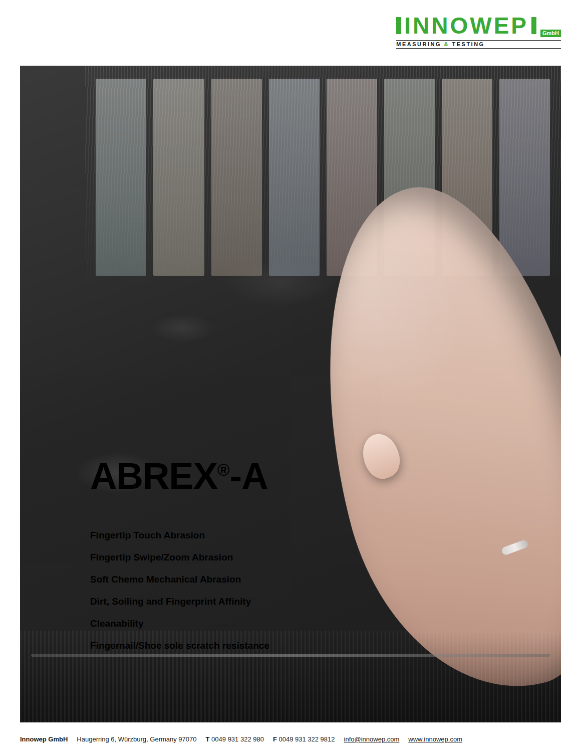INNOWEP GmbH
MEASURING & TESTING
ABREX®-A
Fingertip Touch Abrasion
Fingertip Swipe/Zoom Abrasion
Soft Chemo Mechanical Abrasion
Dirt, Soiling and Fingerprint Affinity
Cleanability
Fingernail/Shoe sole scratch resistance
Innowep GmbH Haugerring 6, Würzburg, Germany 97070 T 0049 931 322 980 F 0049 931 322 9812 info@innowep.com www.innowep.com